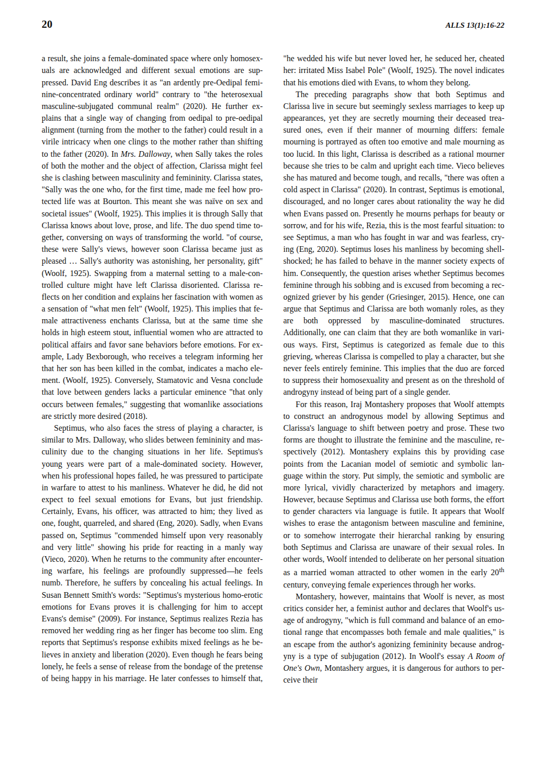20 ALLS 13(1):16-22
a result, she joins a female-dominated space where only homosexuals are acknowledged and different sexual emotions are suppressed. David Eng describes it as "an ardently pre-Oedipal feminine-concentrated ordinary world" contrary to "the heterosexual masculine-subjugated communal realm" (2020). He further explains that a single way of changing from oedipal to pre-oedipal alignment (turning from the mother to the father) could result in a virile intricacy when one clings to the mother rather than shifting to the father (2020). In Mrs. Dalloway, when Sally takes the roles of both the mother and the object of affection, Clarissa might feel she is clashing between masculinity and femininity. Clarissa states, "Sally was the one who, for the first time, made me feel how protected life was at Bourton. This meant she was naïve on sex and societal issues" (Woolf, 1925). This implies it is through Sally that Clarissa knows about love, prose, and life. The duo spend time together, conversing on ways of transforming the world. "of course, these were Sally's views, however soon Clarissa became just as pleased … Sally's authority was astonishing, her personality, gift" (Woolf, 1925). Swapping from a maternal setting to a male-controlled culture might have left Clarissa disoriented. Clarissa reflects on her condition and explains her fascination with women as a sensation of "what men felt" (Woolf, 1925). This implies that female attractiveness enchants Clarissa, but at the same time she holds in high esteem stout, influential women who are attracted to political affairs and favor sane behaviors before emotions. For example, Lady Bexborough, who receives a telegram informing her that her son has been killed in the combat, indicates a macho element. (Woolf, 1925). Conversely, Stamatovic and Vesna conclude that love between genders lacks a particular eminence "that only occurs between females," suggesting that womanlike associations are strictly more desired (2018).
Septimus, who also faces the stress of playing a character, is similar to Mrs. Dalloway, who slides between femininity and masculinity due to the changing situations in her life. Septimus's young years were part of a male-dominated society. However, when his professional hopes failed, he was pressured to participate in warfare to attest to his manliness. Whatever he did, he did not expect to feel sexual emotions for Evans, but just friendship. Certainly, Evans, his officer, was attracted to him; they lived as one, fought, quarreled, and shared (Eng, 2020). Sadly, when Evans passed on, Septimus "commended himself upon very reasonably and very little" showing his pride for reacting in a manly way (Vieco, 2020). When he returns to the community after encountering warfare, his feelings are profoundly suppressed—he feels numb. Therefore, he suffers by concealing his actual feelings. In Susan Bennett Smith's words: "Septimus's mysterious homo-erotic emotions for Evans proves it is challenging for him to accept Evans's demise" (2009). For instance, Septimus realizes Rezia has removed her wedding ring as her finger has become too slim. Eng reports that Septimus's response exhibits mixed feelings as he believes in anxiety and liberation (2020). Even though he fears being lonely, he feels a sense of release from the bondage of the pretense of being happy in his marriage. He later confesses to himself that, "he wedded his wife but never loved her, he seduced her, cheated her: irritated Miss Isabel Pole" (Woolf, 1925). The novel indicates that his emotions died with Evans, to whom they belong.
The preceding paragraphs show that both Septimus and Clarissa live in secure but seemingly sexless marriages to keep up appearances, yet they are secretly mourning their deceased treasured ones, even if their manner of mourning differs: female mourning is portrayed as often too emotive and male mourning as too lucid. In this light, Clarissa is described as a rational mourner because she tries to be calm and upright each time. Vieco believes she has matured and become tough, and recalls, "there was often a cold aspect in Clarissa" (2020). In contrast, Septimus is emotional, discouraged, and no longer cares about rationality the way he did when Evans passed on. Presently he mourns perhaps for beauty or sorrow, and for his wife, Rezia, this is the most fearful situation: to see Septimus, a man who has fought in war and was fearless, crying (Eng, 2020). Septimus loses his manliness by becoming shell-shocked; he has failed to behave in the manner society expects of him. Consequently, the question arises whether Septimus becomes feminine through his sobbing and is excused from becoming a recognized griever by his gender (Griesinger, 2015). Hence, one can argue that Septimus and Clarissa are both womanly roles, as they are both oppressed by masculine-dominated structures. Additionally, one can claim that they are both womanlike in various ways. First, Septimus is categorized as female due to this grieving, whereas Clarissa is compelled to play a character, but she never feels entirely feminine. This implies that the duo are forced to suppress their homosexuality and present as on the threshold of androgyny instead of being part of a single gender.
For this reason, Iraj Montashery proposes that Woolf attempts to construct an androgynous model by allowing Septimus and Clarissa's language to shift between poetry and prose. These two forms are thought to illustrate the feminine and the masculine, respectively (2012). Montashery explains this by providing case points from the Lacanian model of semiotic and symbolic language within the story. Put simply, the semiotic and symbolic are more lyrical, vividly characterized by metaphors and imagery. However, because Septimus and Clarissa use both forms, the effort to gender characters via language is futile. It appears that Woolf wishes to erase the antagonism between masculine and feminine, or to somehow interrogate their hierarchal ranking by ensuring both Septimus and Clarissa are unaware of their sexual roles. In other words, Woolf intended to deliberate on her personal situation as a married woman attracted to other women in the early 20th century, conveying female experiences through her works.
Montashery, however, maintains that Woolf is never, as most critics consider her, a feminist author and declares that Woolf's usage of androgyny, "which is full command and balance of an emotional range that encompasses both female and male qualities," is an escape from the author's agonizing femininity because androgyny is a type of subjugation (2012). In Woolf's essay A Room of One's Own, Montashery argues, it is dangerous for authors to perceive their